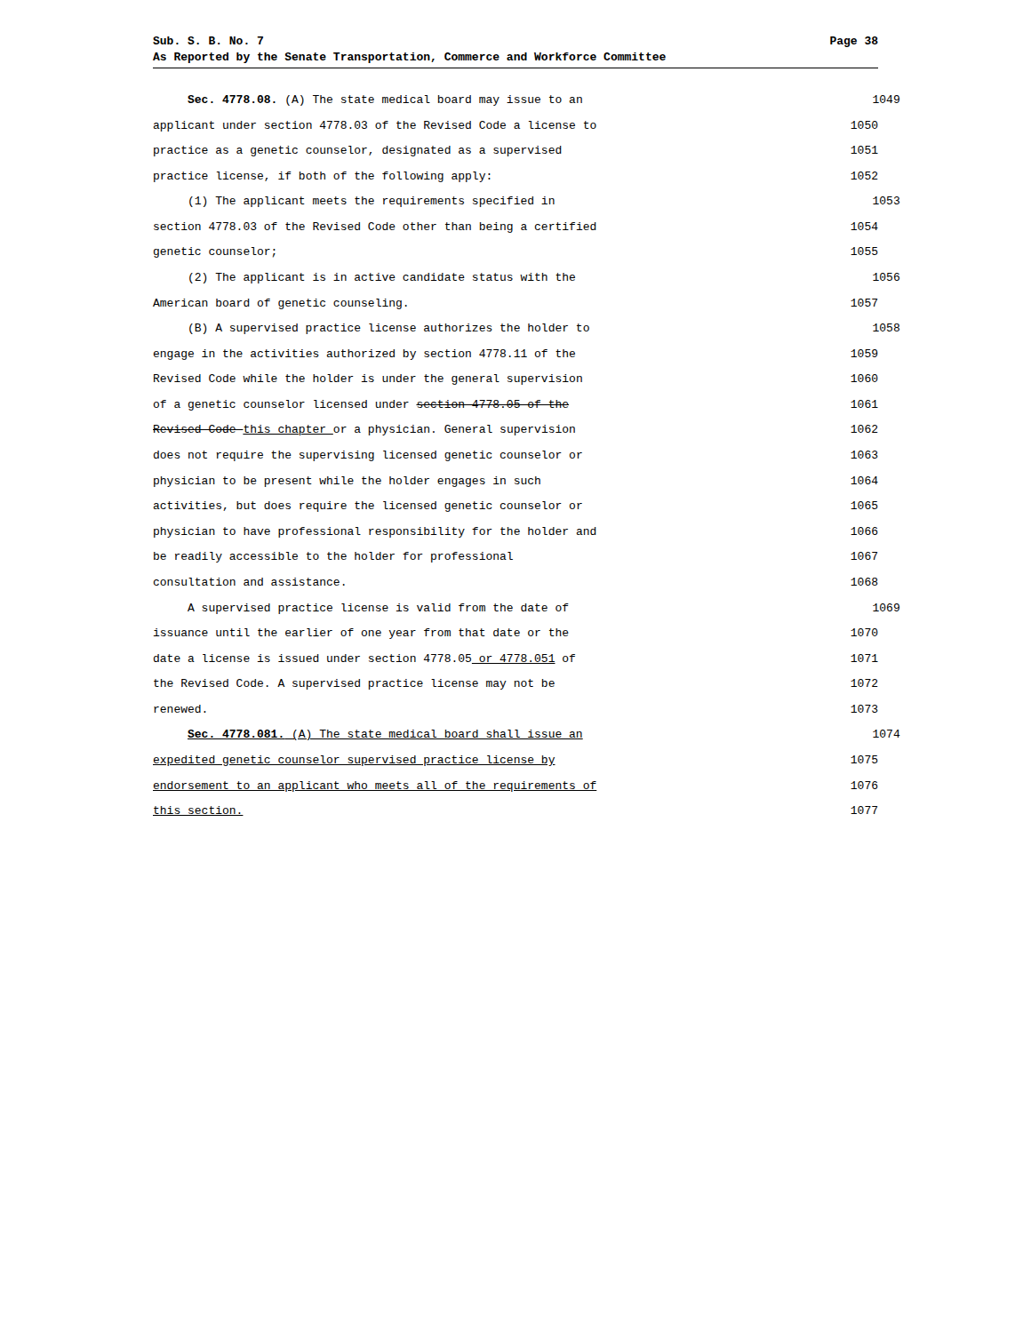Sub. S. B. No. 7
Page 38
As Reported by the Senate Transportation, Commerce and Workforce Committee
Sec. 4778.08. (A) The state medical board may issue to an1049
applicant under section 4778.03 of the Revised Code a license to1050
practice as a genetic counselor, designated as a supervised1051
practice license, if both of the following apply:1052
(1) The applicant meets the requirements specified in1053
section 4778.03 of the Revised Code other than being a certified1054
genetic counselor;1055
(2) The applicant is in active candidate status with the1056
American board of genetic counseling.1057
(B) A supervised practice license authorizes the holder to1058
engage in the activities authorized by section 4778.11 of the1059
Revised Code while the holder is under the general supervision1060
of a genetic counselor licensed under section 4778.05 of the 1061
Revised Code this chapter or a physician. General supervision1062
does not require the supervising licensed genetic counselor or1063
physician to be present while the holder engages in such1064
activities, but does require the licensed genetic counselor or1065
physician to have professional responsibility for the holder and1066
be readily accessible to the holder for professional1067
consultation and assistance.1068
A supervised practice license is valid from the date of1069
issuance until the earlier of one year from that date or the1070
date a license is issued under section 4778.05 or 4778.051 of1071
the Revised Code. A supervised practice license may not be1072
renewed.1073
Sec. 4778.081. (A) The state medical board shall issue an 1074
expedited genetic counselor supervised practice license by 1075
endorsement to an applicant who meets all of the requirements of 1076
this section. 1077